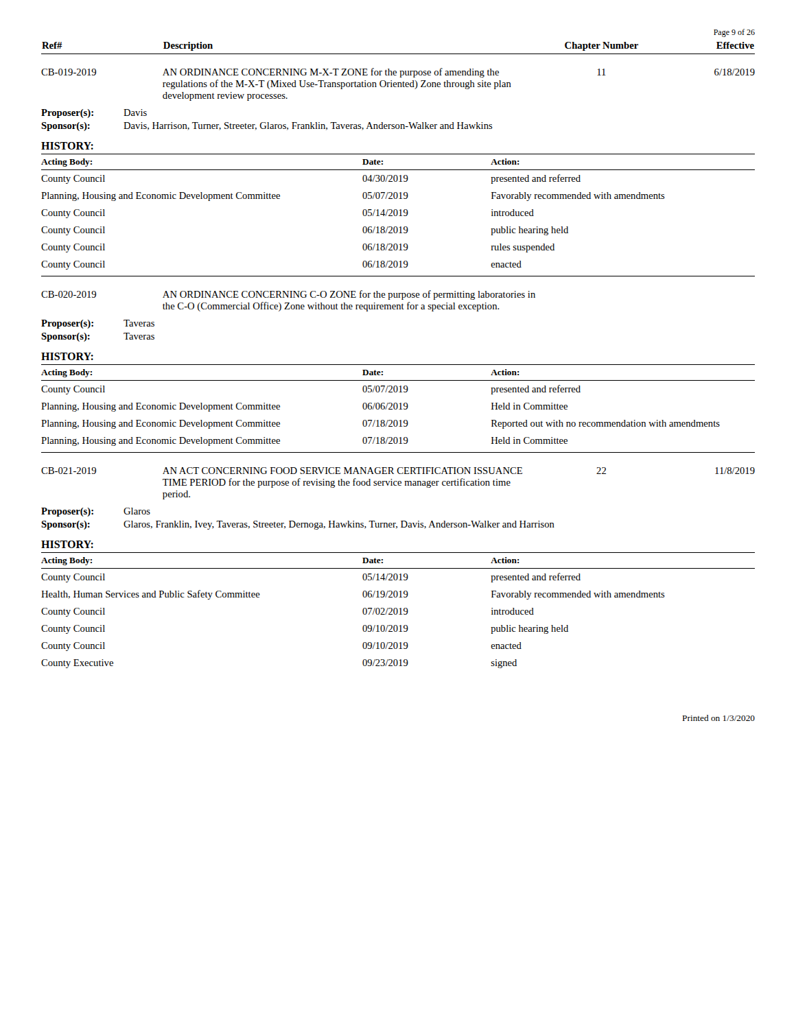Page 9 of 26
| Ref# | Description | Chapter Number | Effective |
| CB-019-2019 | AN ORDINANCE CONCERNING M-X-T ZONE for the purpose of amending the regulations of the M-X-T (Mixed Use-Transportation Oriented) Zone through site plan development review processes. | 11 | 6/18/2019 |
| Proposer(s): | Davis |
| Sponsor(s): | Davis, Harrison, Turner, Streeter, Glaros, Franklin, Taveras, Anderson-Walker and Hawkins |
HISTORY:
| Acting Body: | Date: | Action: |
| --- | --- | --- |
| County Council | 04/30/2019 | presented and referred |
| Planning, Housing and Economic Development Committee | 05/07/2019 | Favorably recommended with amendments |
| County Council | 05/14/2019 | introduced |
| County Council | 06/18/2019 | public hearing held |
| County Council | 06/18/2019 | rules suspended |
| County Council | 06/18/2019 | enacted |
| CB-020-2019 | AN ORDINANCE CONCERNING C-O ZONE for the purpose of permitting laboratories in the C-O (Commercial Office) Zone without the requirement for a special exception. | | |
| Proposer(s): | Taveras |
| Sponsor(s): | Taveras |
HISTORY:
| Acting Body: | Date: | Action: |
| --- | --- | --- |
| County Council | 05/07/2019 | presented and referred |
| Planning, Housing and Economic Development Committee | 06/06/2019 | Held in Committee |
| Planning, Housing and Economic Development Committee | 07/18/2019 | Reported out with no recommendation with amendments |
| Planning, Housing and Economic Development Committee | 07/18/2019 | Held in Committee |
| CB-021-2019 | AN ACT CONCERNING FOOD SERVICE MANAGER CERTIFICATION ISSUANCE TIME PERIOD for the purpose of revising the food service manager certification time period. | 22 | 11/8/2019 |
| Proposer(s): | Glaros |
| Sponsor(s): | Glaros, Franklin, Ivey, Taveras, Streeter, Dernoga, Hawkins, Turner, Davis, Anderson-Walker and Harrison |
HISTORY:
| Acting Body: | Date: | Action: |
| --- | --- | --- |
| County Council | 05/14/2019 | presented and referred |
| Health, Human Services and Public Safety Committee | 06/19/2019 | Favorably recommended with amendments |
| County Council | 07/02/2019 | introduced |
| County Council | 09/10/2019 | public hearing held |
| County Council | 09/10/2019 | enacted |
| County Executive | 09/23/2019 | signed |
Printed on 1/3/2020